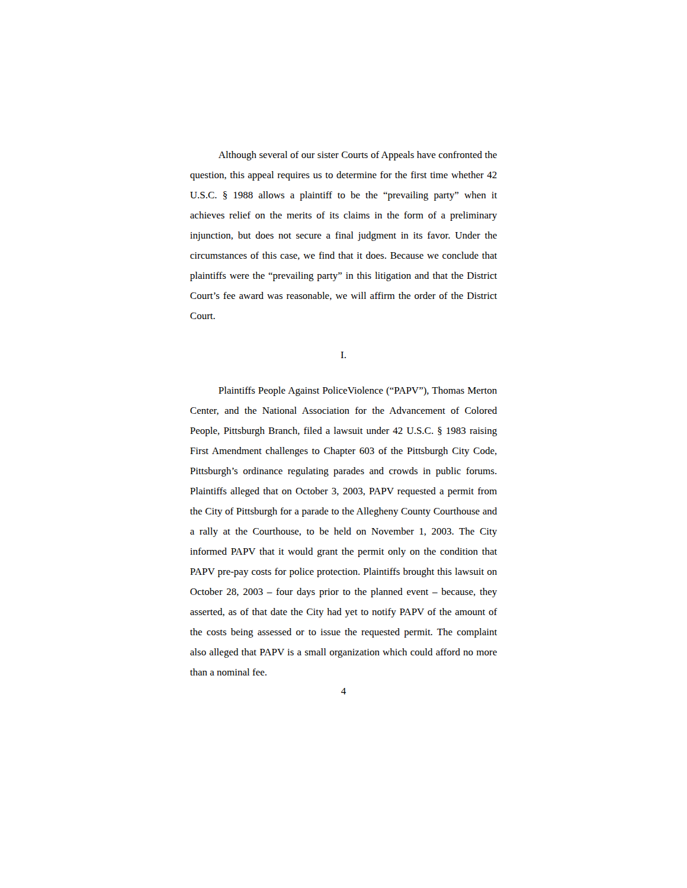Although several of our sister Courts of Appeals have confronted the question, this appeal requires us to determine for the first time whether 42 U.S.C. § 1988 allows a plaintiff to be the “prevailing party” when it achieves relief on the merits of its claims in the form of a preliminary injunction, but does not secure a final judgment in its favor. Under the circumstances of this case, we find that it does. Because we conclude that plaintiffs were the “prevailing party” in this litigation and that the District Court’s fee award was reasonable, we will affirm the order of the District Court.
I.
Plaintiffs People Against PoliceViolence (“PAPV”), Thomas Merton Center, and the National Association for the Advancement of Colored People, Pittsburgh Branch, filed a lawsuit under 42 U.S.C. § 1983 raising First Amendment challenges to Chapter 603 of the Pittsburgh City Code, Pittsburgh’s ordinance regulating parades and crowds in public forums. Plaintiffs alleged that on October 3, 2003, PAPV requested a permit from the City of Pittsburgh for a parade to the Allegheny County Courthouse and a rally at the Courthouse, to be held on November 1, 2003. The City informed PAPV that it would grant the permit only on the condition that PAPV pre-pay costs for police protection. Plaintiffs brought this lawsuit on October 28, 2003 – four days prior to the planned event – because, they asserted, as of that date the City had yet to notify PAPV of the amount of the costs being assessed or to issue the requested permit. The complaint also alleged that PAPV is a small organization which could afford no more than a nominal fee.
4